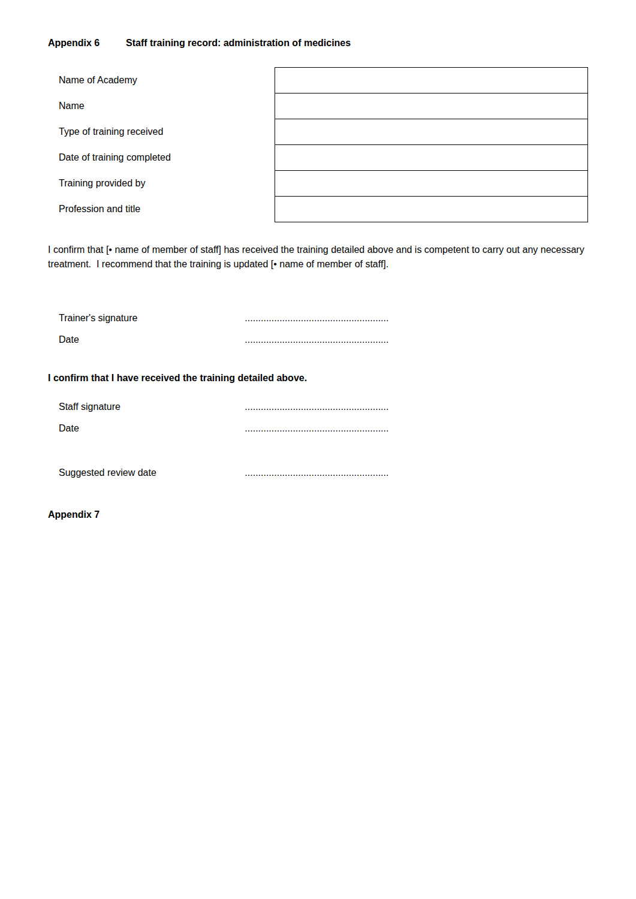Appendix 6 Staff training record: administration of medicines
| Name of Academy | |
| Name | |
| Type of training received | |
| Date of training completed | |
| Training provided by | |
| Profession and title | |
I confirm that [• name of member of staff] has received the training detailed above and is competent to carry out any necessary treatment. I recommend that the training is updated [• name of member of staff].
| Trainer's signature | ...................................................... |
| Date | ...................................................... |
I confirm that I have received the training detailed above.
| Staff signature | ...................................................... |
| Date | ...................................................... |
| Suggested review date | ...................................................... |
Appendix 7